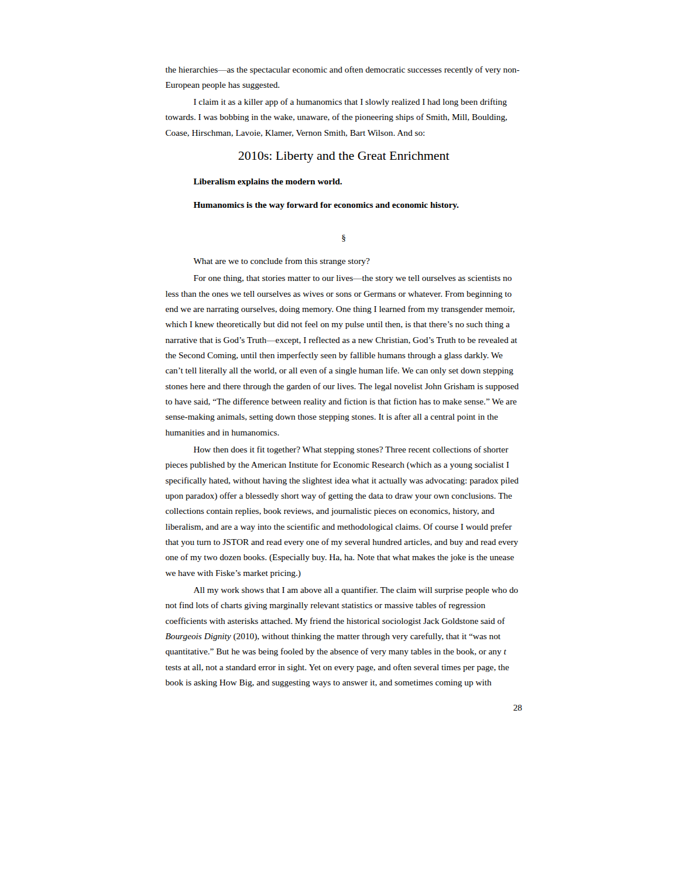the hierarchies—as the spectacular economic and often democratic successes recently of very non-European people has suggested.
I claim it as a killer app of a humanomics that I slowly realized I had long been drifting towards. I was bobbing in the wake, unaware, of the pioneering ships of Smith, Mill, Boulding, Coase, Hirschman, Lavoie, Klamer, Vernon Smith, Bart Wilson. And so:
2010s: Liberty and the Great Enrichment
Liberalism explains the modern world.
Humanomics is the way forward for economics and economic history.
§
What are we to conclude from this strange story?
For one thing, that stories matter to our lives—the story we tell ourselves as scientists no less than the ones we tell ourselves as wives or sons or Germans or whatever. From beginning to end we are narrating ourselves, doing memory. One thing I learned from my transgender memoir, which I knew theoretically but did not feel on my pulse until then, is that there’s no such thing a narrative that is God’s Truth—except, I reflected as a new Christian, God’s Truth to be revealed at the Second Coming, until then imperfectly seen by fallible humans through a glass darkly. We can’t tell literally all the world, or all even of a single human life. We can only set down stepping stones here and there through the garden of our lives. The legal novelist John Grisham is supposed to have said, “The difference between reality and fiction is that fiction has to make sense.” We are sense-making animals, setting down those stepping stones. It is after all a central point in the humanities and in humanomics.
How then does it fit together? What stepping stones? Three recent collections of shorter pieces published by the American Institute for Economic Research (which as a young socialist I specifically hated, without having the slightest idea what it actually was advocating: paradox piled upon paradox) offer a blessedly short way of getting the data to draw your own conclusions. The collections contain replies, book reviews, and journalistic pieces on economics, history, and liberalism, and are a way into the scientific and methodological claims. Of course I would prefer that you turn to JSTOR and read every one of my several hundred articles, and buy and read every one of my two dozen books. (Especially buy. Ha, ha. Note that what makes the joke is the unease we have with Fiske’s market pricing.)
All my work shows that I am above all a quantifier. The claim will surprise people who do not find lots of charts giving marginally relevant statistics or massive tables of regression coefficients with asterisks attached. My friend the historical sociologist Jack Goldstone said of Bourgeois Dignity (2010), without thinking the matter through very carefully, that it “was not quantitative.” But he was being fooled by the absence of very many tables in the book, or any t tests at all, not a standard error in sight. Yet on every page, and often several times per page, the book is asking How Big, and suggesting ways to answer it, and sometimes coming up with
28